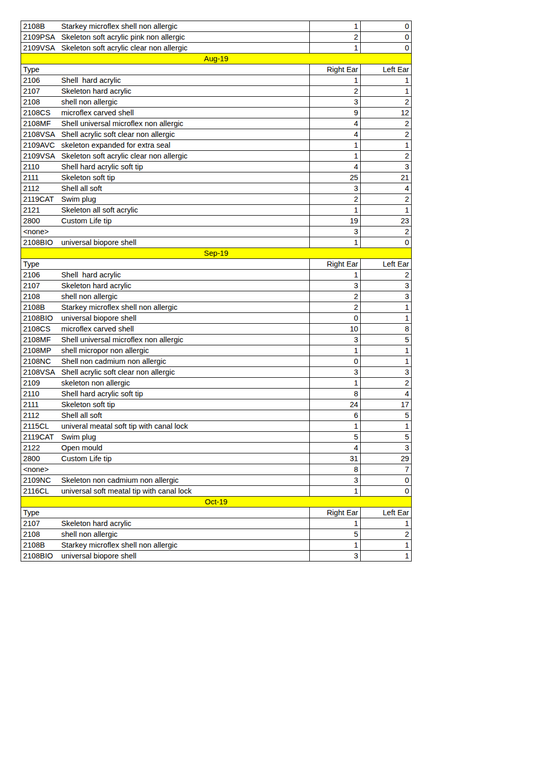| 2108B Starkey microflex shell non allergic | 1 | 0 |
| 2109PSA Skeleton soft acrylic pink non allergic | 2 | 0 |
| 2109VSA Skeleton soft acrylic clear non allergic | 1 | 0 |
| Aug-19 |
| Type | Right Ear | Left Ear |
| 2106 Shell hard acrylic | 1 | 1 |
| 2107 Skeleton hard acrylic | 2 | 1 |
| 2108 shell non allergic | 3 | 2 |
| 2108CS microflex carved shell | 9 | 12 |
| 2108MF Shell universal microflex non allergic | 4 | 2 |
| 2108VSA Shell acrylic soft clear non allergic | 4 | 2 |
| 2109AVC skeleton expanded for extra seal | 1 | 1 |
| 2109VSA Skeleton soft acrylic clear non allergic | 1 | 2 |
| 2110 Shell hard acrylic soft tip | 4 | 3 |
| 2111 Skeleton soft tip | 25 | 21 |
| 2112 Shell all soft | 3 | 4 |
| 2119CAT Swim plug | 2 | 2 |
| 2121 Skeleton all soft acrylic | 1 | 1 |
| 2800 Custom Life tip | 19 | 23 |
| <none> | 3 | 2 |
| 2108BIO universal biopore shell | 1 | 0 |
| Sep-19 |
| Type | Right Ear | Left Ear |
| 2106 Shell hard acrylic | 1 | 2 |
| 2107 Skeleton hard acrylic | 3 | 3 |
| 2108 shell non allergic | 2 | 3 |
| 2108B Starkey microflex shell non allergic | 2 | 1 |
| 2108BIO universal biopore shell | 0 | 1 |
| 2108CS microflex carved shell | 10 | 8 |
| 2108MF Shell universal microflex non allergic | 3 | 5 |
| 2108MP shell micropor non allergic | 1 | 1 |
| 2108NC Shell non cadmium non allergic | 0 | 1 |
| 2108VSA Shell acrylic soft clear non allergic | 3 | 3 |
| 2109 skeleton non allergic | 1 | 2 |
| 2110 Shell hard acrylic soft tip | 8 | 4 |
| 2111 Skeleton soft tip | 24 | 17 |
| 2112 Shell all soft | 6 | 5 |
| 2115CL univeral meatal soft tip with canal lock | 1 | 1 |
| 2119CAT Swim plug | 5 | 5 |
| 2122 Open mould | 4 | 3 |
| 2800 Custom Life tip | 31 | 29 |
| <none> | 8 | 7 |
| 2109NC Skeleton non cadmium non allergic | 3 | 0 |
| 2116CL universal soft meatal tip with canal lock | 1 | 0 |
| Oct-19 |
| Type | Right Ear | Left Ear |
| 2107 Skeleton hard acrylic | 1 | 1 |
| 2108 shell non allergic | 5 | 2 |
| 2108B Starkey microflex shell non allergic | 1 | 1 |
| 2108BIO universal biopore shell | 3 | 1 |